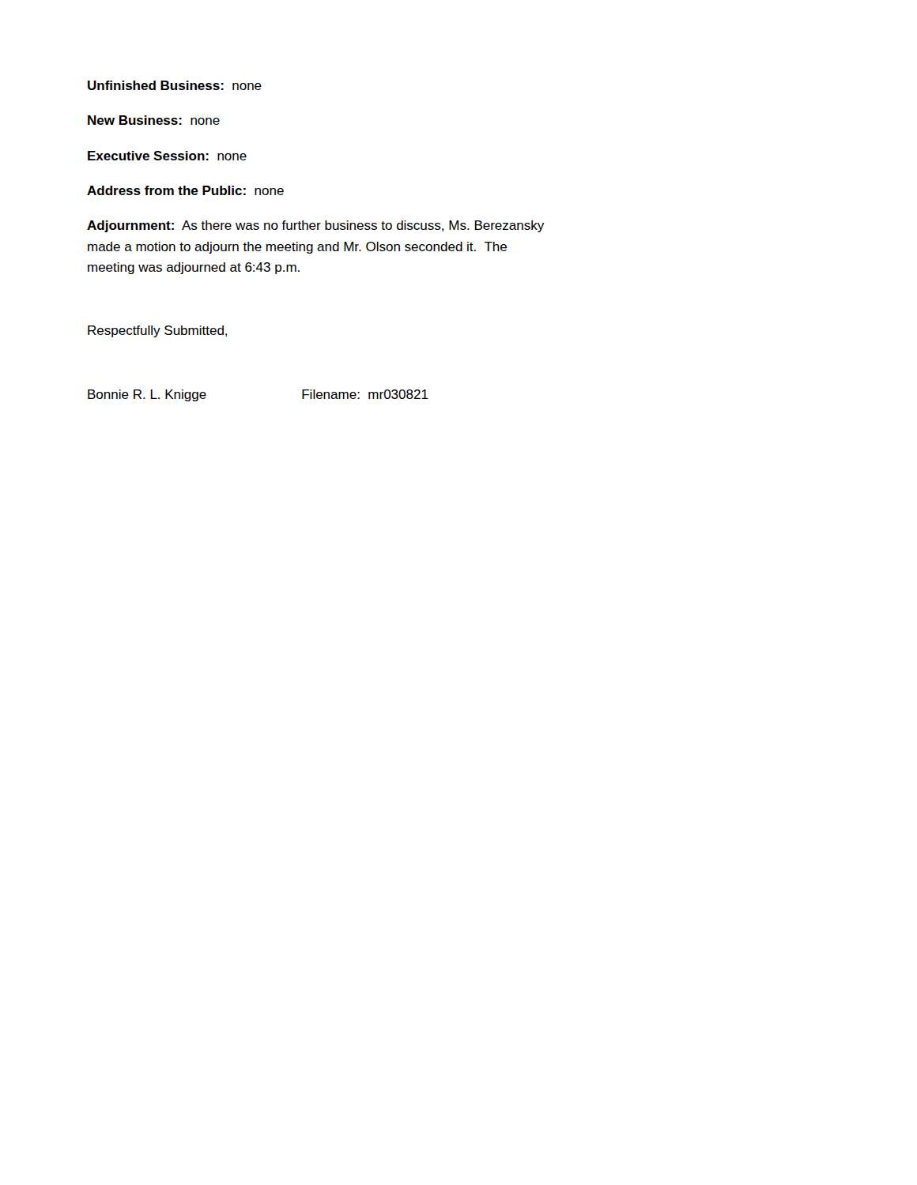Unfinished Business: none
New Business: none
Executive Session: none
Address from the Public: none
Adjournment: As there was no further business to discuss, Ms. Berezansky made a motion to adjourn the meeting and Mr. Olson seconded it. The meeting was adjourned at 6:43 p.m.
Respectfully Submitted,
Bonnie R. L. Knigge Filename: mr030821